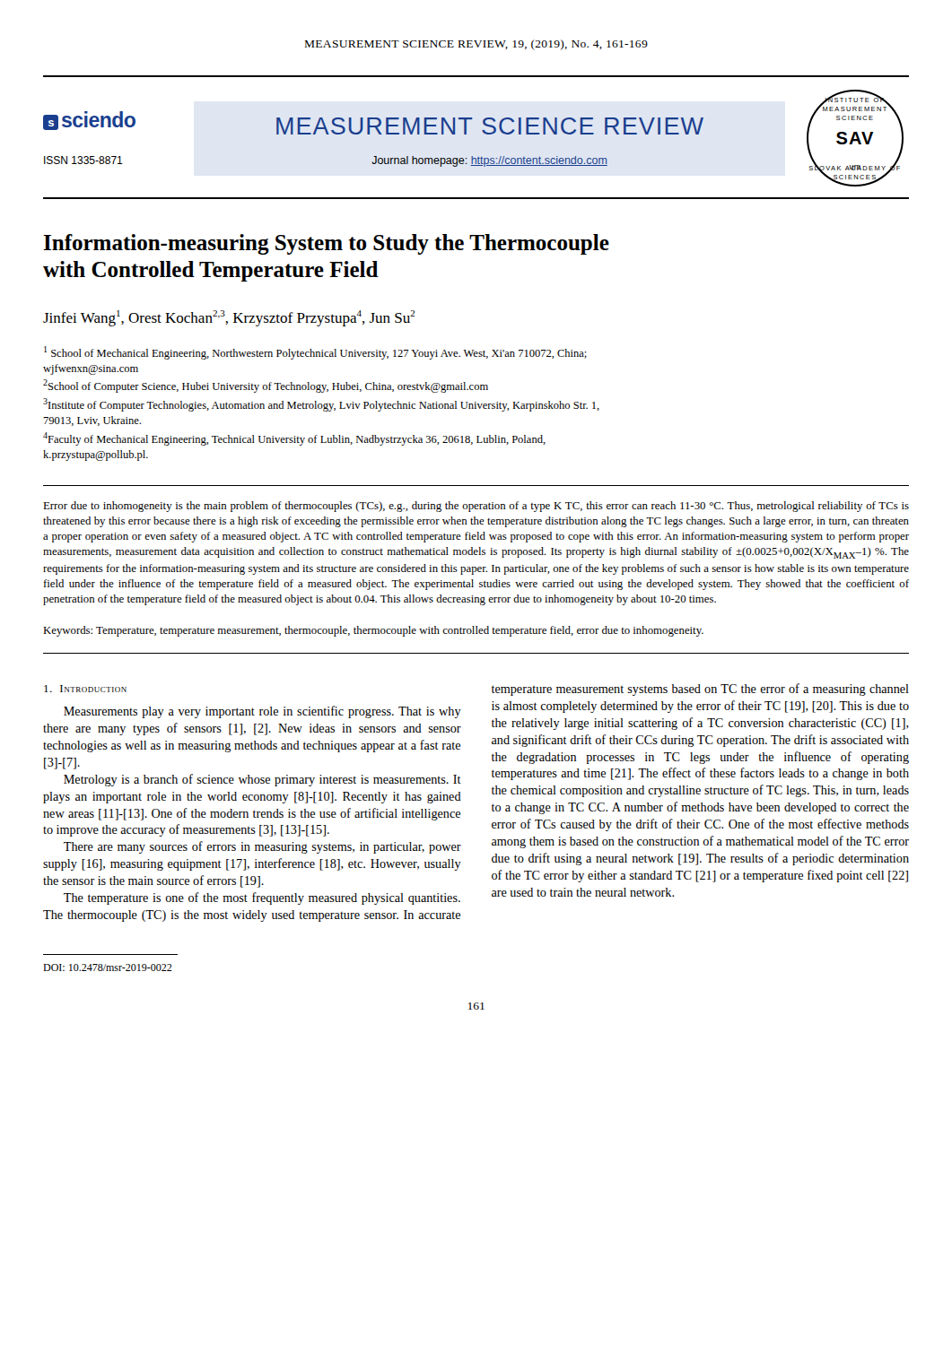MEASUREMENT SCIENCE REVIEW, 19, (2019), No. 4, 161-169
ssciendo
ISSN 1335-8871
MEASUREMENT SCIENCE REVIEW
Journal homepage: https://content.sciendo.com
Institute of Measurement Science
SAV
um
Slovak Academy of Sciences
Information-measuring System to Study the Thermocouple
with Controlled Temperature Field
Jinfei Wang1, Orest Kochan2,3, Krzysztof Przystupa4, Jun Su2
1 School of Mechanical Engineering, Northwestern Polytechnical University, 127 Youyi Ave. West, Xi'an 710072, China;
wjfwenxn@sina.com
2School of Computer Science, Hubei University of Technology, Hubei, China, orestvk@gmail.com
3Institute of Computer Technologies, Automation and Metrology, Lviv Polytechnic National University, Karpinskoho Str. 1,
79013, Lviv, Ukraine.
4Faculty of Mechanical Engineering, Technical University of Lublin, Nadbystrzycka 36, 20618, Lublin, Poland,
k.przystupa@pollub.pl.
Error due to inhomogeneity is the main problem of thermocouples (TCs), e.g., during the operation of a type K TC, this error can reach 11-30 °C. Thus, metrological reliability of TCs is threatened by this error because there is a high risk of exceeding the permissible error when the temperature distribution along the TC legs changes. Such a large error, in turn, can threaten a proper operation or even safety of a measured object. A TC with controlled temperature field was proposed to cope with this error. An information-measuring system to perform proper measurements, measurement data acquisition and collection to construct mathematical models is proposed. Its property is high diurnal stability of ±(0.0025+0,002(X/XMAX–1) %. The requirements for the information-measuring system and its structure are considered in this paper. In particular, one of the key problems of such a sensor is how stable is its own temperature field under the influence of the temperature field of a measured object. The experimental studies were carried out using the developed system. They showed that the coefficient of penetration of the temperature field of the measured object is about 0.04. This allows decreasing error due to inhomogeneity by about 10-20 times.
Keywords: Temperature, temperature measurement, thermocouple, thermocouple with controlled temperature field, error due to inhomogeneity.
1. Introduction
Measurements play a very important role in scientific progress. That is why there are many types of sensors [1], [2]. New ideas in sensors and sensor technologies as well as in measuring methods and techniques appear at a fast rate [3]-[7].
Metrology is a branch of science whose primary interest is measurements. It plays an important role in the world economy [8]-[10]. Recently it has gained new areas [11]-[13]. One of the modern trends is the use of artificial intelligence to improve the accuracy of measurements [3], [13]-[15].
There are many sources of errors in measuring systems, in particular, power supply [16], measuring equipment [17], interference [18], etc. However, usually the sensor is the main source of errors [19].
The temperature is one of the most frequently measured physical quantities. The thermocouple (TC) is the most widely used temperature sensor. In accurate temperature measurement systems based on TC the error of a measuring channel is almost completely determined by the error of their TC [19], [20]. This is due to the relatively large initial scattering of a TC conversion characteristic (CC) [1], and significant drift of their CCs during TC operation. The drift is associated with the degradation processes in TC legs under the influence of operating temperatures and time [21]. The effect of these factors leads to a change in both the chemical composition and crystalline structure of TC legs. This, in turn, leads to a change in TC CC. A number of methods have been developed to correct the error of TCs caused by the drift of their CC. One of the most effective methods among them is based on the construction of a mathematical model of the TC error due to drift using a neural network [19]. The results of a periodic determination of the TC error by either a standard TC [21] or a temperature fixed point cell [22] are used to train the neural network.
DOI: 10.2478/msr-2019-0022
161